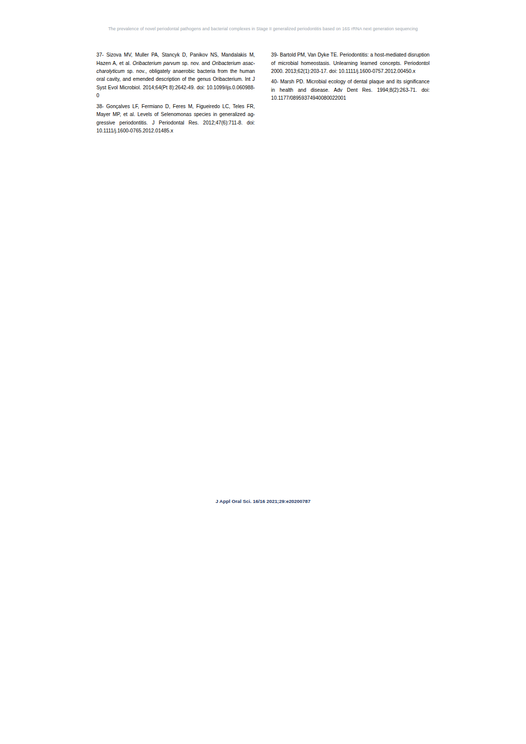The prevalence of novel periodontal pathogens and bacterial complexes in Stage II generalized periodontitis based on 16S rRNA next generation sequencing
37- Sizova MV, Muller PA, Stancyk D, Panikov NS, Mandalakis M, Hazen A, et al. Oribacterium parvum sp. nov. and Oribacterium asaccharolyticum sp. nov., obligately anaerobic bacteria from the human oral cavity, and emended description of the genus Oribacterium. Int J Syst Evol Microbiol. 2014;64(Pt 8):2642-49. doi: 10.1099/ijs.0.060988-0
38- Gonçalves LF, Fermiano D, Feres M, Figueiredo LC, Teles FR, Mayer MP, et al. Levels of Selenomonas species in generalized aggressive periodontitis. J Periodontal Res. 2012;47(6):711-8. doi: 10.1111/j.1600-0765.2012.01485.x
39- Bartold PM, Van Dyke TE. Periodontitis: a host-mediated disruption of microbial homeostasis. Unlearning learned concepts. Periodontol 2000. 2013;62(1):203-17. doi: 10.1111/j.1600-0757.2012.00450.x
40- Marsh PD. Microbial ecology of dental plaque and its significance in health and disease. Adv Dent Res. 1994;8(2):263-71. doi: 10.1177/08959374940080022001
J Appl Oral Sci. 16/16 2021;29:e20200787